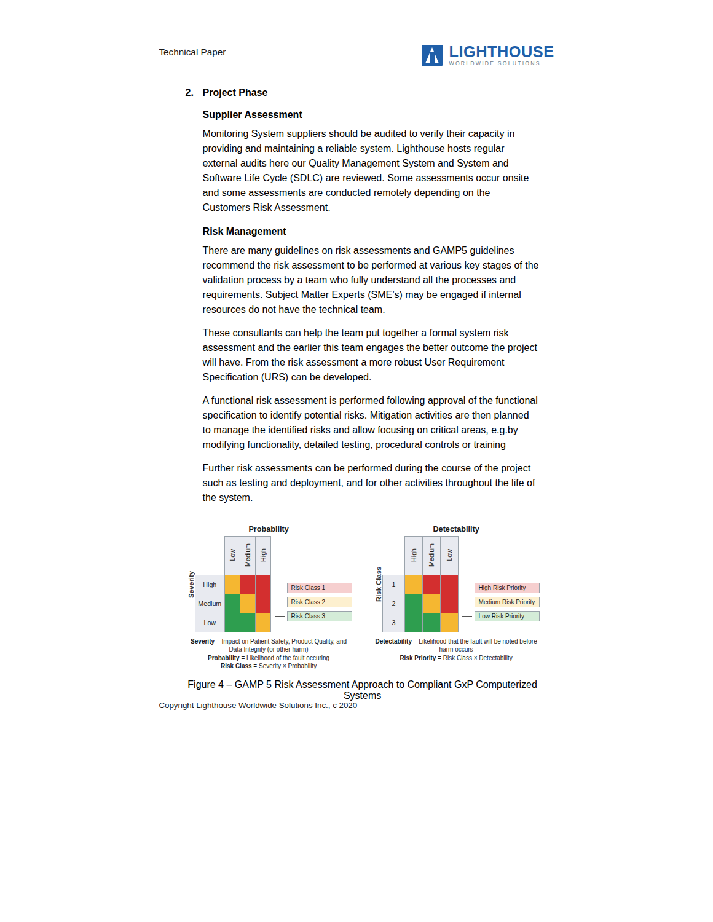Technical Paper
LIGHTHOUSE WORLDWIDE SOLUTIONS
2. Project Phase
Supplier Assessment
Monitoring System suppliers should be audited to verify their capacity in providing and maintaining a reliable system. Lighthouse hosts regular external audits here our Quality Management System and System and Software Life Cycle (SDLC) are reviewed. Some assessments occur onsite and some assessments are conducted remotely depending on the Customers Risk Assessment.
Risk Management
There are many guidelines on risk assessments and GAMP5 guidelines recommend the risk assessment to be performed at various key stages of the validation process by a team who fully understand all the processes and requirements. Subject Matter Experts (SME’s) may be engaged if internal resources do not have the technical team.
These consultants can help the team put together a formal system risk assessment and the earlier this team engages the better outcome the project will have. From the risk assessment a more robust User Requirement Specification (URS) can be developed.
A functional risk assessment is performed following approval of the functional specification to identify potential risks. Mitigation activities are then planned to manage the identified risks and allow focusing on critical areas, e.g.by modifying functionality, detailed testing, procedural controls or training
Further risk assessments can be performed during the course of the project such as testing and deployment, and for other activities throughout the life of the system.
Probability
Severity
| | Low | Medium | High |
| --- | --- | --- | --- |
| High | | | |
| Medium | | | |
| Low | | | |
Risk Class 1
Risk Class 2
Risk Class 3
Severity = Impact on Patient Safety, Product Quality, and Data Integrity (or other harm)
Probability = Likelihood of the fault occuring
Risk Class = Severity × Probability
Detectability
Risk Class
| | High | Medium | Low |
| --- | --- | --- | --- |
| 1 | | | |
| 2 | | | |
| 3 | | | |
High Risk Priority
Medium Risk Priority
Low Risk Priority
Detectability = Likelihood that the fault will be noted before harm occurs
Risk Priority = Risk Class × Detectability
Figure 4 – GAMP 5 Risk Assessment Approach to Compliant GxP Computerized Systems
Copyright Lighthouse Worldwide Solutions Inc., c 2020